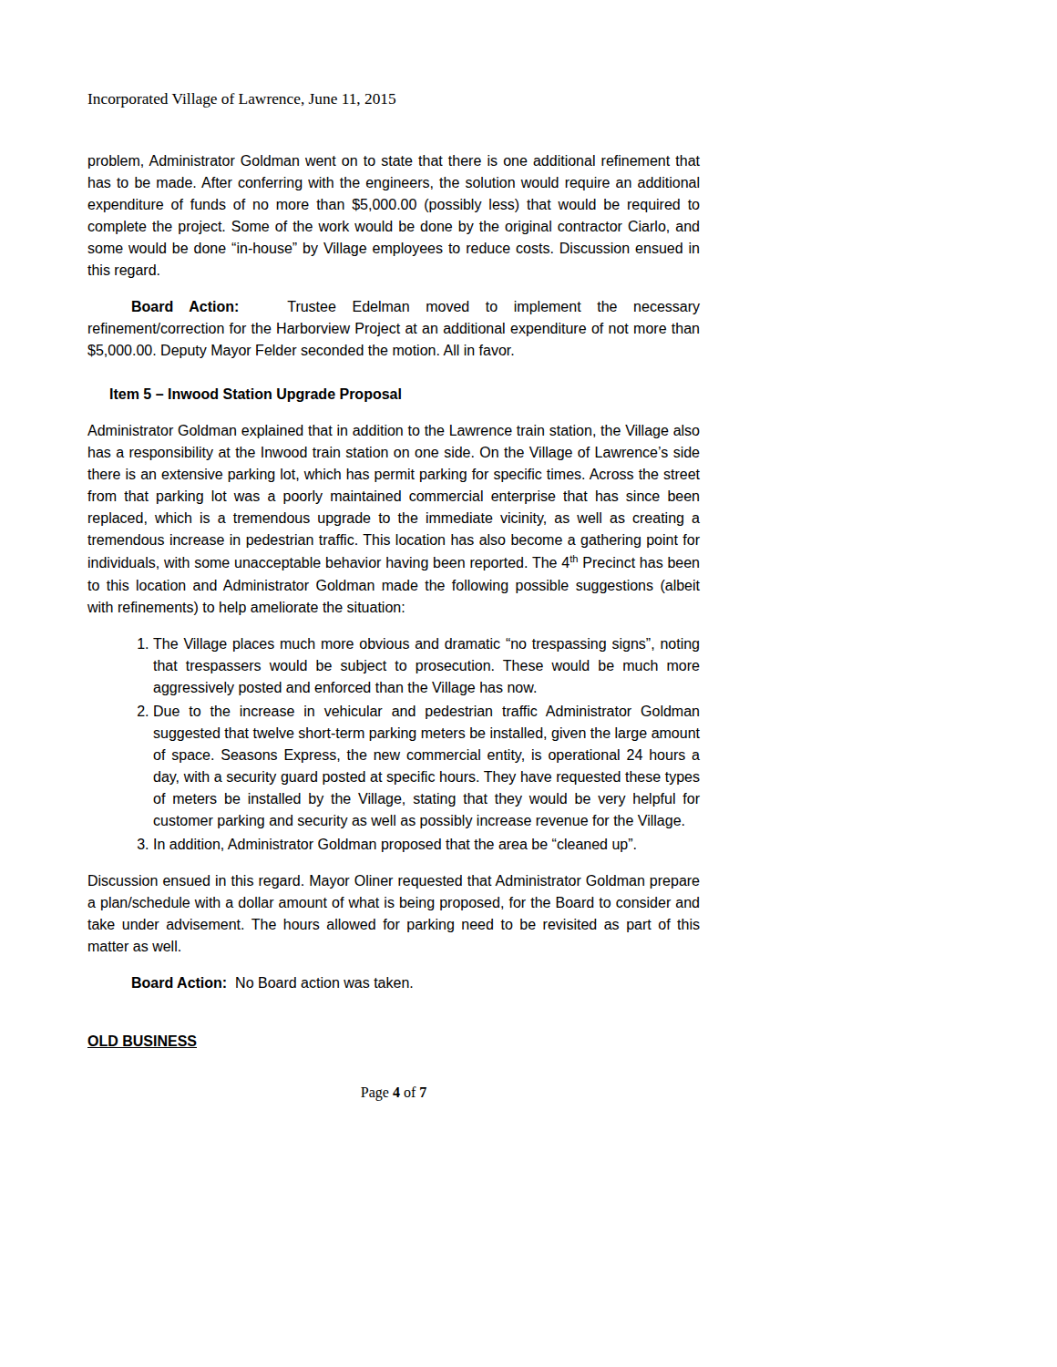Incorporated Village of Lawrence, June 11, 2015
problem, Administrator Goldman went on to state that there is one additional refinement that has to be made. After conferring with the engineers, the solution would require an additional expenditure of funds of no more than $5,000.00 (possibly less) that would be required to complete the project. Some of the work would be done by the original contractor Ciarlo, and some would be done “in-house” by Village employees to reduce costs. Discussion ensued in this regard.
Board Action: Trustee Edelman moved to implement the necessary refinement/correction for the Harborview Project at an additional expenditure of not more than $5,000.00. Deputy Mayor Felder seconded the motion. All in favor.
Item 5 – Inwood Station Upgrade Proposal
Administrator Goldman explained that in addition to the Lawrence train station, the Village also has a responsibility at the Inwood train station on one side. On the Village of Lawrence’s side there is an extensive parking lot, which has permit parking for specific times. Across the street from that parking lot was a poorly maintained commercial enterprise that has since been replaced, which is a tremendous upgrade to the immediate vicinity, as well as creating a tremendous increase in pedestrian traffic. This location has also become a gathering point for individuals, with some unacceptable behavior having been reported. The 4th Precinct has been to this location and Administrator Goldman made the following possible suggestions (albeit with refinements) to help ameliorate the situation:
The Village places much more obvious and dramatic “no trespassing signs”, noting that trespassers would be subject to prosecution. These would be much more aggressively posted and enforced than the Village has now.
Due to the increase in vehicular and pedestrian traffic Administrator Goldman suggested that twelve short-term parking meters be installed, given the large amount of space. Seasons Express, the new commercial entity, is operational 24 hours a day, with a security guard posted at specific hours. They have requested these types of meters be installed by the Village, stating that they would be very helpful for customer parking and security as well as possibly increase revenue for the Village.
In addition, Administrator Goldman proposed that the area be “cleaned up”.
Discussion ensued in this regard. Mayor Oliner requested that Administrator Goldman prepare a plan/schedule with a dollar amount of what is being proposed, for the Board to consider and take under advisement. The hours allowed for parking need to be revisited as part of this matter as well.
Board Action: No Board action was taken.
OLD BUSINESS
Page 4 of 7